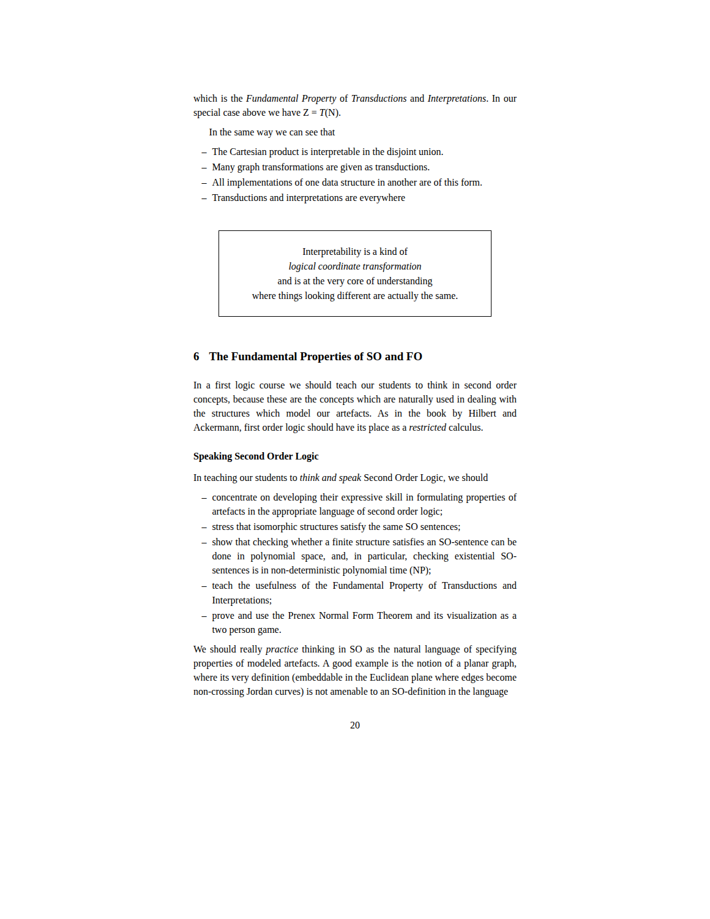which is the Fundamental Property of Transductions and Interpretations. In our special case above we have Z = T(N).
In the same way we can see that
The Cartesian product is interpretable in the disjoint union.
Many graph transformations are given as transductions.
All implementations of one data structure in another are of this form.
Transductions and interpretations are everywhere
Interpretability is a kind of
logical coordinate transformation
and is at the very core of understanding
where things looking different are actually the same.
6 The Fundamental Properties of SO and FO
In a first logic course we should teach our students to think in second order concepts, because these are the concepts which are naturally used in dealing with the structures which model our artefacts. As in the book by Hilbert and Ackermann, first order logic should have its place as a restricted calculus.
Speaking Second Order Logic
In teaching our students to think and speak Second Order Logic, we should
concentrate on developing their expressive skill in formulating properties of artefacts in the appropriate language of second order logic;
stress that isomorphic structures satisfy the same SO sentences;
show that checking whether a finite structure satisfies an SO-sentence can be done in polynomial space, and, in particular, checking existential SO-sentences is in non-deterministic polynomial time (NP);
teach the usefulness of the Fundamental Property of Transductions and Interpretations;
prove and use the Prenex Normal Form Theorem and its visualization as a two person game.
We should really practice thinking in SO as the natural language of specifying properties of modeled artefacts. A good example is the notion of a planar graph, where its very definition (embeddable in the Euclidean plane where edges become non-crossing Jordan curves) is not amenable to an SO-definition in the language
20